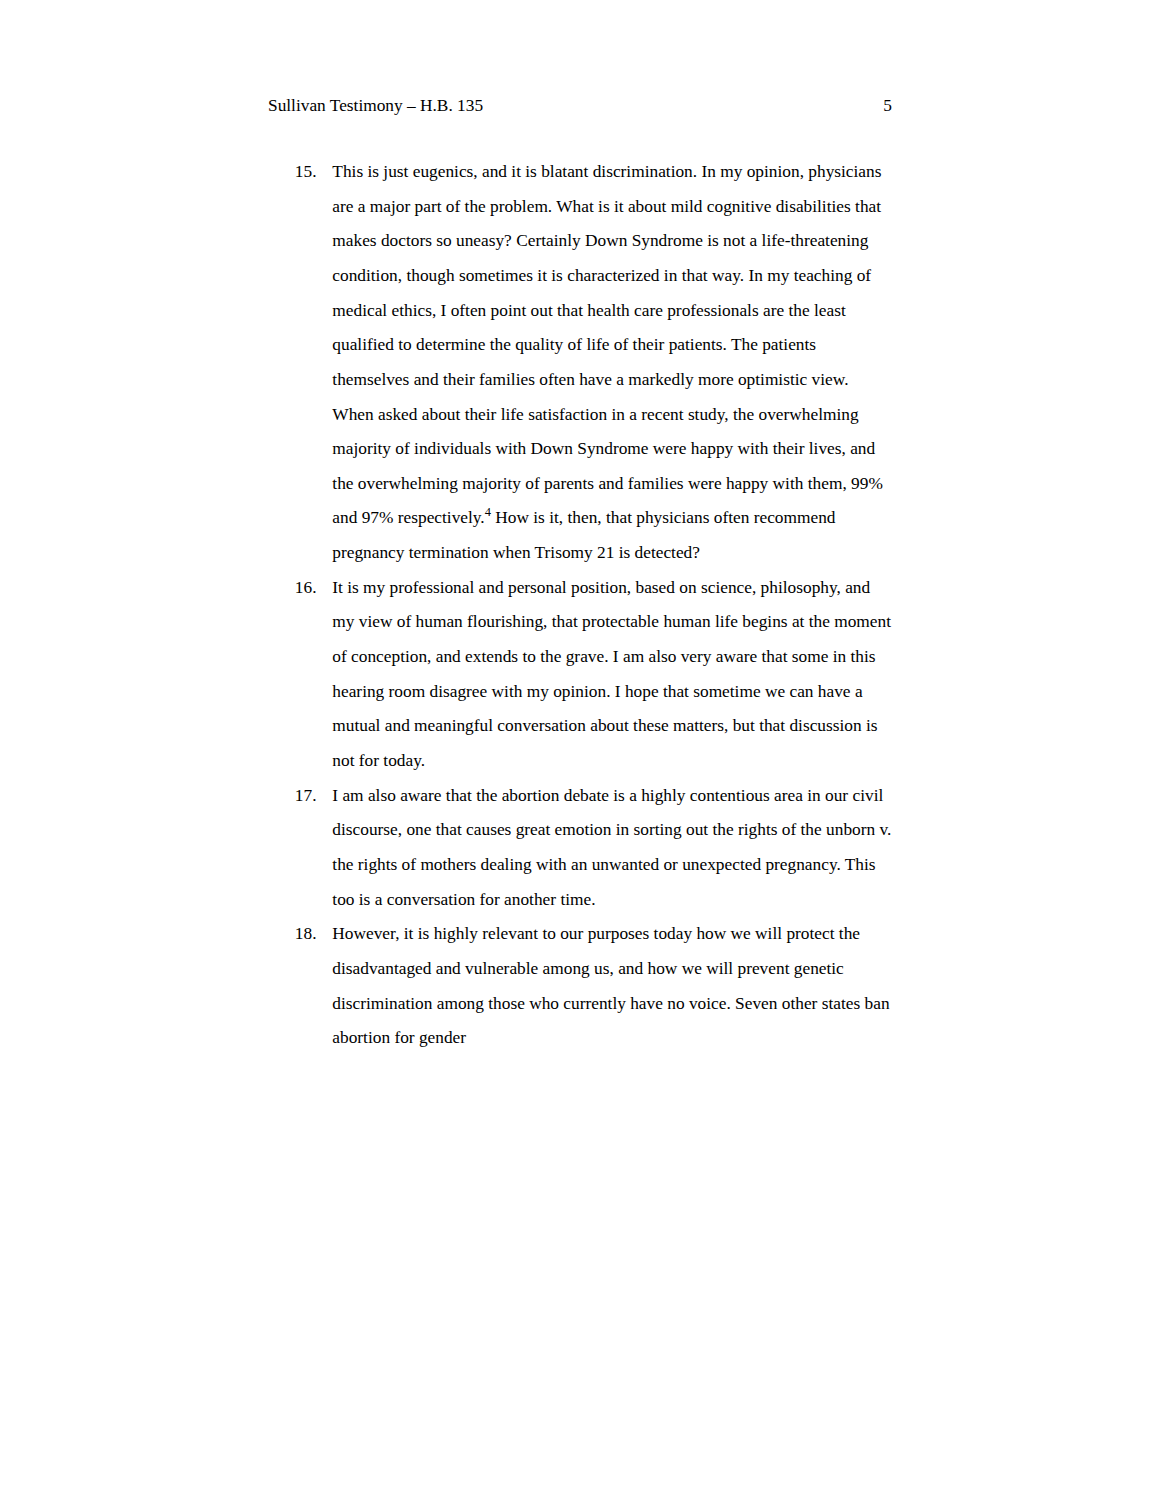Sullivan Testimony – H.B. 135 5
This is just eugenics, and it is blatant discrimination. In my opinion, physicians are a major part of the problem. What is it about mild cognitive disabilities that makes doctors so uneasy? Certainly Down Syndrome is not a life-threatening condition, though sometimes it is characterized in that way. In my teaching of medical ethics, I often point out that health care professionals are the least qualified to determine the quality of life of their patients. The patients themselves and their families often have a markedly more optimistic view. When asked about their life satisfaction in a recent study, the overwhelming majority of individuals with Down Syndrome were happy with their lives, and the overwhelming majority of parents and families were happy with them, 99% and 97% respectively.4 How is it, then, that physicians often recommend pregnancy termination when Trisomy 21 is detected?
It is my professional and personal position, based on science, philosophy, and my view of human flourishing, that protectable human life begins at the moment of conception, and extends to the grave. I am also very aware that some in this hearing room disagree with my opinion. I hope that sometime we can have a mutual and meaningful conversation about these matters, but that discussion is not for today.
I am also aware that the abortion debate is a highly contentious area in our civil discourse, one that causes great emotion in sorting out the rights of the unborn v. the rights of mothers dealing with an unwanted or unexpected pregnancy. This too is a conversation for another time.
However, it is highly relevant to our purposes today how we will protect the disadvantaged and vulnerable among us, and how we will prevent genetic discrimination among those who currently have no voice. Seven other states ban abortion for gender